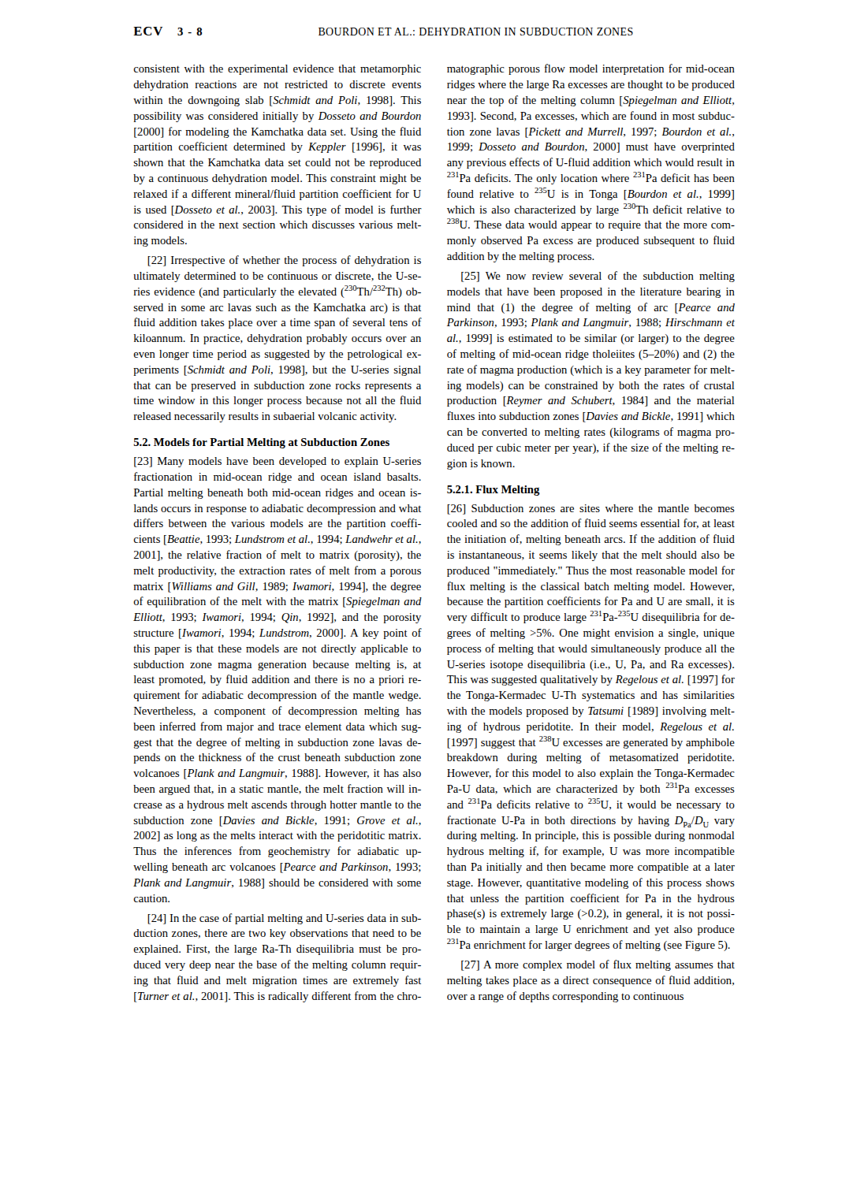ECV 3 - 8 BOURDON ET AL.: DEHYDRATION IN SUBDUCTION ZONES
consistent with the experimental evidence that metamorphic dehydration reactions are not restricted to discrete events within the downgoing slab [Schmidt and Poli, 1998]. This possibility was considered initially by Dosseto and Bourdon [2000] for modeling the Kamchatka data set. Using the fluid partition coefficient determined by Keppler [1996], it was shown that the Kamchatka data set could not be reproduced by a continuous dehydration model. This constraint might be relaxed if a different mineral/fluid partition coefficient for U is used [Dosseto et al., 2003]. This type of model is further considered in the next section which discusses various melting models.
[22] Irrespective of whether the process of dehydration is ultimately determined to be continuous or discrete, the U-series evidence (and particularly the elevated (230Th/232Th) observed in some arc lavas such as the Kamchatka arc) is that fluid addition takes place over a time span of several tens of kiloannum. In practice, dehydration probably occurs over an even longer time period as suggested by the petrological experiments [Schmidt and Poli, 1998], but the U-series signal that can be preserved in subduction zone rocks represents a time window in this longer process because not all the fluid released necessarily results in subaerial volcanic activity.
5.2. Models for Partial Melting at Subduction Zones
[23] Many models have been developed to explain U-series fractionation in mid-ocean ridge and ocean island basalts. Partial melting beneath both mid-ocean ridges and ocean islands occurs in response to adiabatic decompression and what differs between the various models are the partition coefficients [Beattie, 1993; Lundstrom et al., 1994; Landwehr et al., 2001], the relative fraction of melt to matrix (porosity), the melt productivity, the extraction rates of melt from a porous matrix [Williams and Gill, 1989; Iwamori, 1994], the degree of equilibration of the melt with the matrix [Spiegelman and Elliott, 1993; Iwamori, 1994; Qin, 1992], and the porosity structure [Iwamori, 1994; Lundstrom, 2000]. A key point of this paper is that these models are not directly applicable to subduction zone magma generation because melting is, at least promoted, by fluid addition and there is no a priori requirement for adiabatic decompression of the mantle wedge. Nevertheless, a component of decompression melting has been inferred from major and trace element data which suggest that the degree of melting in subduction zone lavas depends on the thickness of the crust beneath subduction zone volcanoes [Plank and Langmuir, 1988]. However, it has also been argued that, in a static mantle, the melt fraction will increase as a hydrous melt ascends through hotter mantle to the subduction zone [Davies and Bickle, 1991; Grove et al., 2002] as long as the melts interact with the peridotitic matrix. Thus the inferences from geochemistry for adiabatic upwelling beneath arc volcanoes [Pearce and Parkinson, 1993; Plank and Langmuir, 1988] should be considered with some caution.
[24] In the case of partial melting and U-series data in subduction zones, there are two key observations that need to be explained. First, the large Ra-Th disequilibria must be produced very deep near the base of the melting column requiring that fluid and melt migration times are extremely fast [Turner et al., 2001]. This is radically different from the chromatographic porous flow model interpretation for mid-ocean ridges where the large Ra excesses are thought to be produced near the top of the melting column [Spiegelman and Elliott, 1993]. Second, Pa excesses, which are found in most subduction zone lavas [Pickett and Murrell, 1997; Bourdon et al., 1999; Dosseto and Bourdon, 2000] must have overprinted any previous effects of U-fluid addition which would result in 231Pa deficits. The only location where 231Pa deficit has been found relative to 235U is in Tonga [Bourdon et al., 1999] which is also characterized by large 230Th deficit relative to 238U. These data would appear to require that the more commonly observed Pa excess are produced subsequent to fluid addition by the melting process.
[25] We now review several of the subduction melting models that have been proposed in the literature bearing in mind that (1) the degree of melting of arc [Pearce and Parkinson, 1993; Plank and Langmuir, 1988; Hirschmann et al., 1999] is estimated to be similar (or larger) to the degree of melting of mid-ocean ridge tholeiites (5–20%) and (2) the rate of magma production (which is a key parameter for melting models) can be constrained by both the rates of crustal production [Reymer and Schubert, 1984] and the material fluxes into subduction zones [Davies and Bickle, 1991] which can be converted to melting rates (kilograms of magma produced per cubic meter per year), if the size of the melting region is known.
5.2.1. Flux Melting
[26] Subduction zones are sites where the mantle becomes cooled and so the addition of fluid seems essential for, at least the initiation of, melting beneath arcs. If the addition of fluid is instantaneous, it seems likely that the melt should also be produced "immediately." Thus the most reasonable model for flux melting is the classical batch melting model. However, because the partition coefficients for Pa and U are small, it is very difficult to produce large 231Pa-235U disequilibria for degrees of melting >5%. One might envision a single, unique process of melting that would simultaneously produce all the U-series isotope disequilibria (i.e., U, Pa, and Ra excesses). This was suggested qualitatively by Regelous et al. [1997] for the Tonga-Kermadec U-Th systematics and has similarities with the models proposed by Tatsumi [1989] involving melting of hydrous peridotite. In their model, Regelous et al. [1997] suggest that 238U excesses are generated by amphibole breakdown during melting of metasomatized peridotite. However, for this model to also explain the Tonga-Kermadec Pa-U data, which are characterized by both 231Pa excesses and 231Pa deficits relative to 235U, it would be necessary to fractionate U-Pa in both directions by having DPa/DU vary during melting. In principle, this is possible during nonmodal hydrous melting if, for example, U was more incompatible than Pa initially and then became more compatible at a later stage. However, quantitative modeling of this process shows that unless the partition coefficient for Pa in the hydrous phase(s) is extremely large (>0.2), in general, it is not possible to maintain a large U enrichment and yet also produce 231Pa enrichment for larger degrees of melting (see Figure 5).
[27] A more complex model of flux melting assumes that melting takes place as a direct consequence of fluid addition, over a range of depths corresponding to continuous